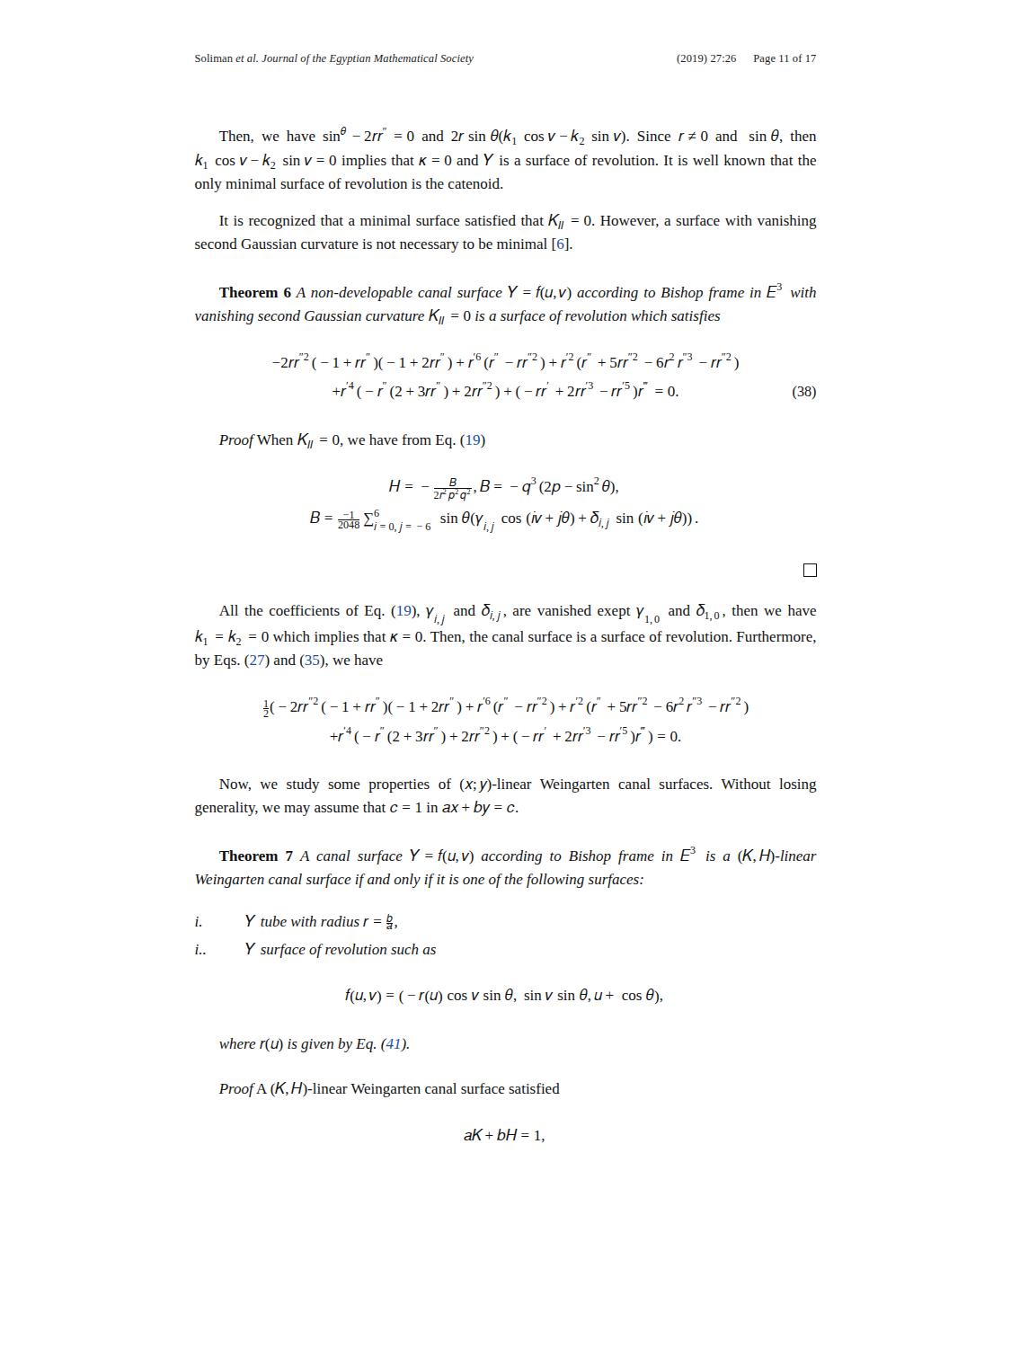Soliman et al. Journal of the Egyptian Mathematical Society
(2019) 27:26
Page 11 of 17
Then, we have sinθ−2rr″=0 and 2rsinθ(k1cosv−k2sinv). Since r≠0 and sinθ, then k1cosv−k2sinv=0 implies that κ=0 and Υ is a surface of revolution. It is well known that the only minimal surface of revolution is the catenoid.
It is recognized that a minimal surface satisfied that KII=0. However, a surface with vanishing second Gaussian curvature is not necessary to be minimal [6].
Theorem 6 A non-developable canal surface Υ=f(u,v) according to Bishop frame in E3 with vanishing second Gaussian curvature KII=0 is a surface of revolution which satisfies
−2rr″2 (−1+rr″) (−1+2rr″) +r′6 (r″−rr″2) +r′2 (r″+5rr″2 −6r2r″3 −rr″2) +r′4 (−r″(2+3rr″) +2rr″2) +(−rr′ +2rr′3 −rr′5) r‴=0. (38)
Proof When KII=0, we have from Eq. (19)
H=− B2r2p2q2 ,B=−q3 (2p−sin2θ), B= −12048 ∑i=0,j=−66 sinθ ( γi,j cos(iv+jθ) + δi,j sin(iv+jθ) ).
All the coefficients of Eq. (19), γi,j and δi,j, are vanished exept γ1,0 and δ1,0, then we have k1=k2=0 which implies that κ=0. Then, the canal surface is a surface of revolution. Furthermore, by Eqs. (27) and (35), we have
12 ( −2rr″2 (−1+rr″) (−1+2rr″) +r′6 (r″−rr″2) +r′2 (r″+5rr″2 −6r2r″3 −rr″2) +r′4 (−r″(2+3rr″) +2rr″2) +(−rr′ +2rr′3 −rr′5) r‴ )=0.
Now, we study some properties of (x;y)-linear Weingarten canal surfaces. Without losing generality, we may assume that c=1 in ax+by=c.
Theorem 7 A canal surface Υ=f(u,v) according to Bishop frame in E3 is a (K,H)-linear Weingarten canal surface if and only if it is one of the following surfaces:
i. Υ tube with radius r=ba,
i.. Υ surface of revolution such as
f(u,v)= ( −r(u)cosvsinθ, sinvsinθ, u+cosθ ),
where r(u) is given by Eq. (41).
Proof A (K,H)-linear Weingarten canal surface satisfied
aK+bH=1,